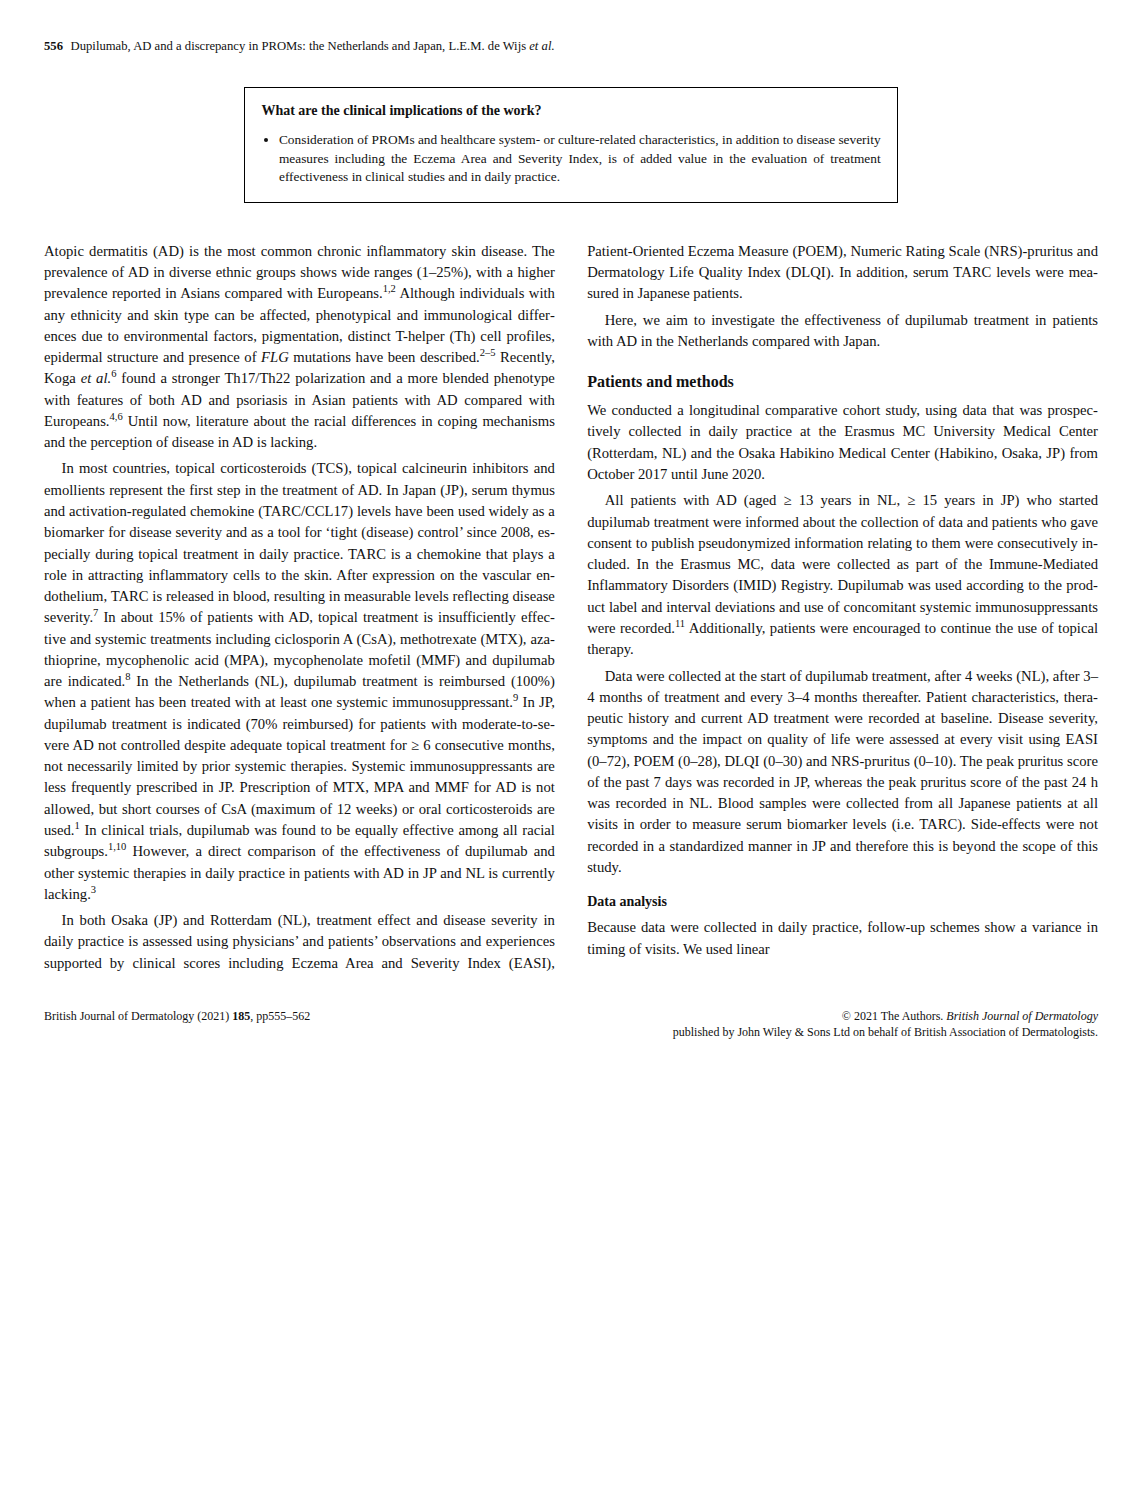556 Dupilumab, AD and a discrepancy in PROMs: the Netherlands and Japan, L.E.M. de Wijs et al.
What are the clinical implications of the work?
Consideration of PROMs and healthcare system- or culture-related characteristics, in addition to disease severity measures including the Eczema Area and Severity Index, is of added value in the evaluation of treatment effectiveness in clinical studies and in daily practice.
Atopic dermatitis (AD) is the most common chronic inflammatory skin disease. The prevalence of AD in diverse ethnic groups shows wide ranges (1–25%), with a higher prevalence reported in Asians compared with Europeans.1,2 Although individuals with any ethnicity and skin type can be affected, phenotypical and immunological differences due to environmental factors, pigmentation, distinct T-helper (Th) cell profiles, epidermal structure and presence of FLG mutations have been described.2–5 Recently, Koga et al.6 found a stronger Th17/Th22 polarization and a more blended phenotype with features of both AD and psoriasis in Asian patients with AD compared with Europeans.4,6 Until now, literature about the racial differences in coping mechanisms and the perception of disease in AD is lacking.
In most countries, topical corticosteroids (TCS), topical calcineurin inhibitors and emollients represent the first step in the treatment of AD. In Japan (JP), serum thymus and activation-regulated chemokine (TARC/CCL17) levels have been used widely as a biomarker for disease severity and as a tool for ‘tight (disease) control’ since 2008, especially during topical treatment in daily practice. TARC is a chemokine that plays a role in attracting inflammatory cells to the skin. After expression on the vascular endothelium, TARC is released in blood, resulting in measurable levels reflecting disease severity.7 In about 15% of patients with AD, topical treatment is insufficiently effective and systemic treatments including ciclosporin A (CsA), methotrexate (MTX), azathioprine, mycophenolic acid (MPA), mycophenolate mofetil (MMF) and dupilumab are indicated.8 In the Netherlands (NL), dupilumab treatment is reimbursed (100%) when a patient has been treated with at least one systemic immunosuppressant.9 In JP, dupilumab treatment is indicated (70% reimbursed) for patients with moderate-to-severe AD not controlled despite adequate topical treatment for ≥ 6 consecutive months, not necessarily limited by prior systemic therapies. Systemic immunosuppressants are less frequently prescribed in JP. Prescription of MTX, MPA and MMF for AD is not allowed, but short courses of CsA (maximum of 12 weeks) or oral corticosteroids are used.1 In clinical trials, dupilumab was found to be equally effective among all racial subgroups.1,10 However, a direct comparison of the effectiveness of dupilumab and other systemic therapies in daily practice in patients with AD in JP and NL is currently lacking.3
In both Osaka (JP) and Rotterdam (NL), treatment effect and disease severity in daily practice is assessed using physicians’ and patients’ observations and experiences supported by clinical scores including Eczema Area and Severity Index (EASI), Patient-Oriented Eczema Measure (POEM), Numeric Rating Scale (NRS)-pruritus and Dermatology Life Quality Index (DLQI). In addition, serum TARC levels were measured in Japanese patients.
Here, we aim to investigate the effectiveness of dupilumab treatment in patients with AD in the Netherlands compared with Japan.
Patients and methods
We conducted a longitudinal comparative cohort study, using data that was prospectively collected in daily practice at the Erasmus MC University Medical Center (Rotterdam, NL) and the Osaka Habikino Medical Center (Habikino, Osaka, JP) from October 2017 until June 2020.
All patients with AD (aged ≥ 13 years in NL, ≥ 15 years in JP) who started dupilumab treatment were informed about the collection of data and patients who gave consent to publish pseudonymized information relating to them were consecutively included. In the Erasmus MC, data were collected as part of the Immune-Mediated Inflammatory Disorders (IMID) Registry. Dupilumab was used according to the product label and interval deviations and use of concomitant systemic immunosuppressants were recorded.11 Additionally, patients were encouraged to continue the use of topical therapy.
Data were collected at the start of dupilumab treatment, after 4 weeks (NL), after 3–4 months of treatment and every 3–4 months thereafter. Patient characteristics, therapeutic history and current AD treatment were recorded at baseline. Disease severity, symptoms and the impact on quality of life were assessed at every visit using EASI (0–72), POEM (0–28), DLQI (0–30) and NRS-pruritus (0–10). The peak pruritus score of the past 7 days was recorded in JP, whereas the peak pruritus score of the past 24 h was recorded in NL. Blood samples were collected from all Japanese patients at all visits in order to measure serum biomarker levels (i.e. TARC). Side-effects were not recorded in a standardized manner in JP and therefore this is beyond the scope of this study.
Data analysis
Because data were collected in daily practice, follow-up schemes show a variance in timing of visits. We used linear
British Journal of Dermatology (2021) 185, pp555–562
© 2021 The Authors. British Journal of Dermatology
published by John Wiley & Sons Ltd on behalf of British Association of Dermatologists.